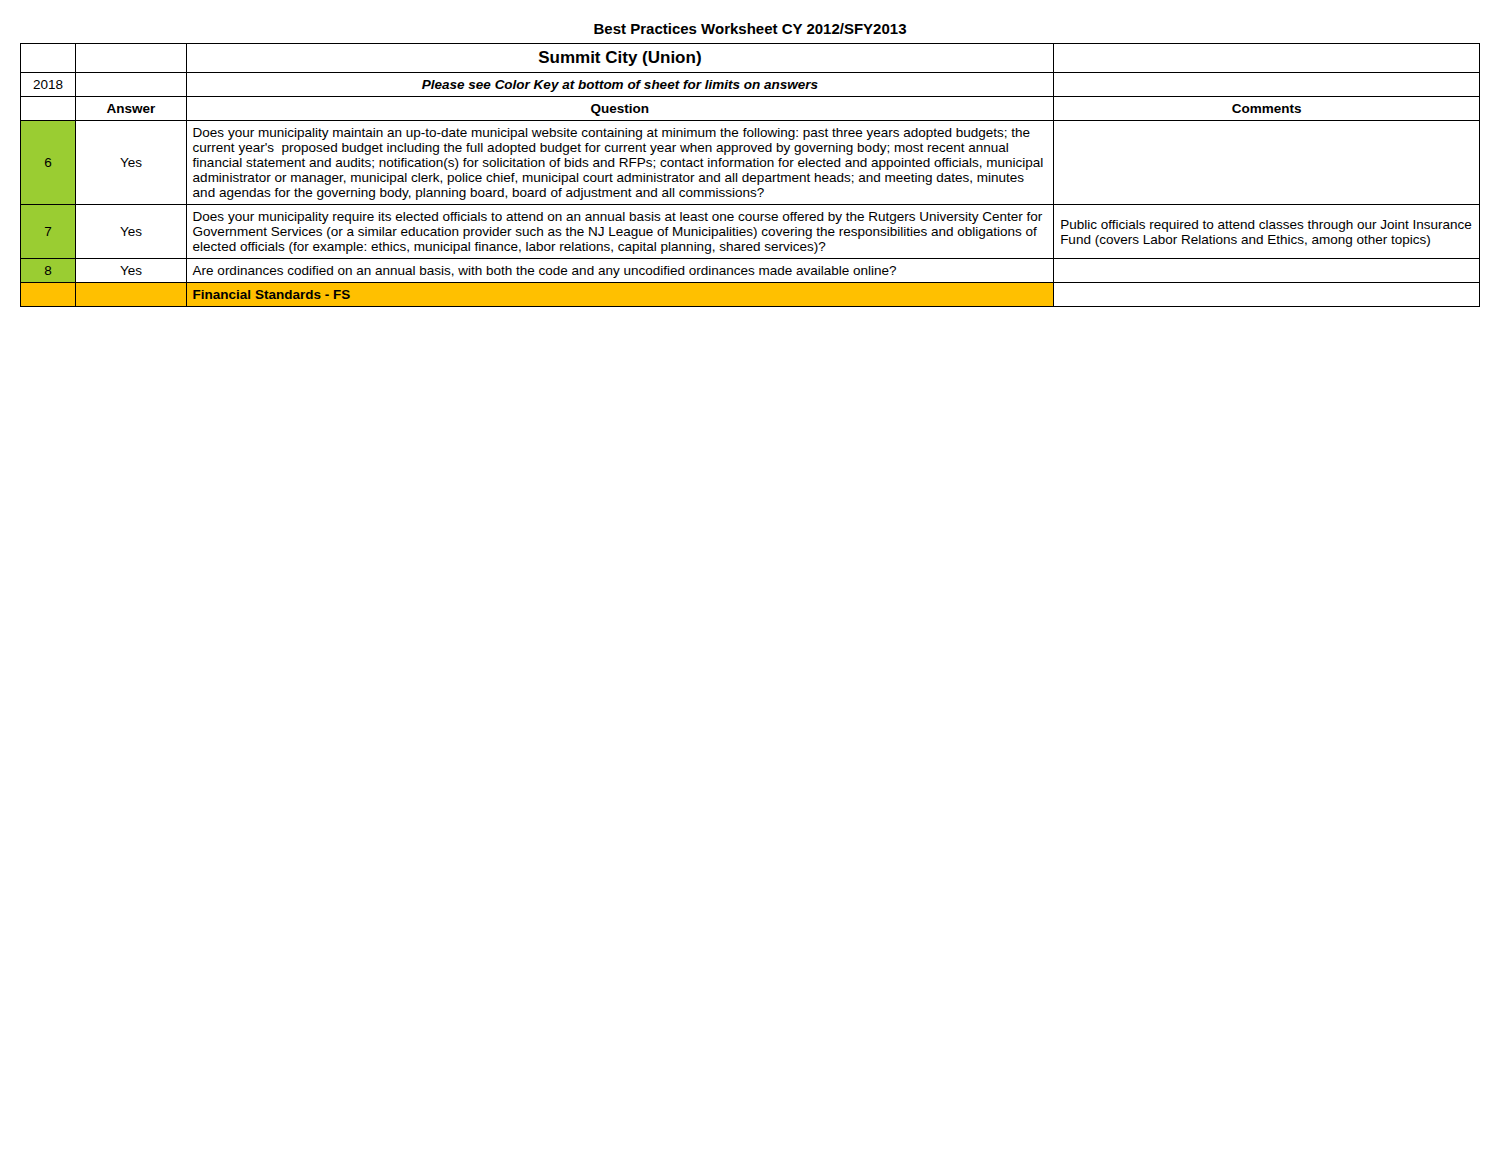Best Practices Worksheet CY 2012/SFY2013
| | | Summit City (Union) | |
| 2018 | | Please see Color Key at bottom of sheet for limits on answers | |
| | Answer | Question | Comments |
| 6 | Yes | Does your municipality maintain an up-to-date municipal website containing at minimum the following: past three years adopted budgets; the current year's proposed budget including the full adopted budget for current year when approved by governing body; most recent annual financial statement and audits; notification(s) for solicitation of bids and RFPs; contact information for elected and appointed officials, municipal administrator or manager, municipal clerk, police chief, municipal court administrator and all department heads; and meeting dates, minutes and agendas for the governing body, planning board, board of adjustment and all commissions? | |
| 7 | Yes | Does your municipality require its elected officials to attend on an annual basis at least one course offered by the Rutgers University Center for Government Services (or a similar education provider such as the NJ League of Municipalities) covering the responsibilities and obligations of elected officials (for example: ethics, municipal finance, labor relations, capital planning, shared services)? | Public officials required to attend classes through our Joint Insurance Fund (covers Labor Relations and Ethics, among other topics) |
| 8 | Yes | Are ordinances codified on an annual basis, with both the code and any uncodified ordinances made available online? | |
| | | Financial Standards - FS | |